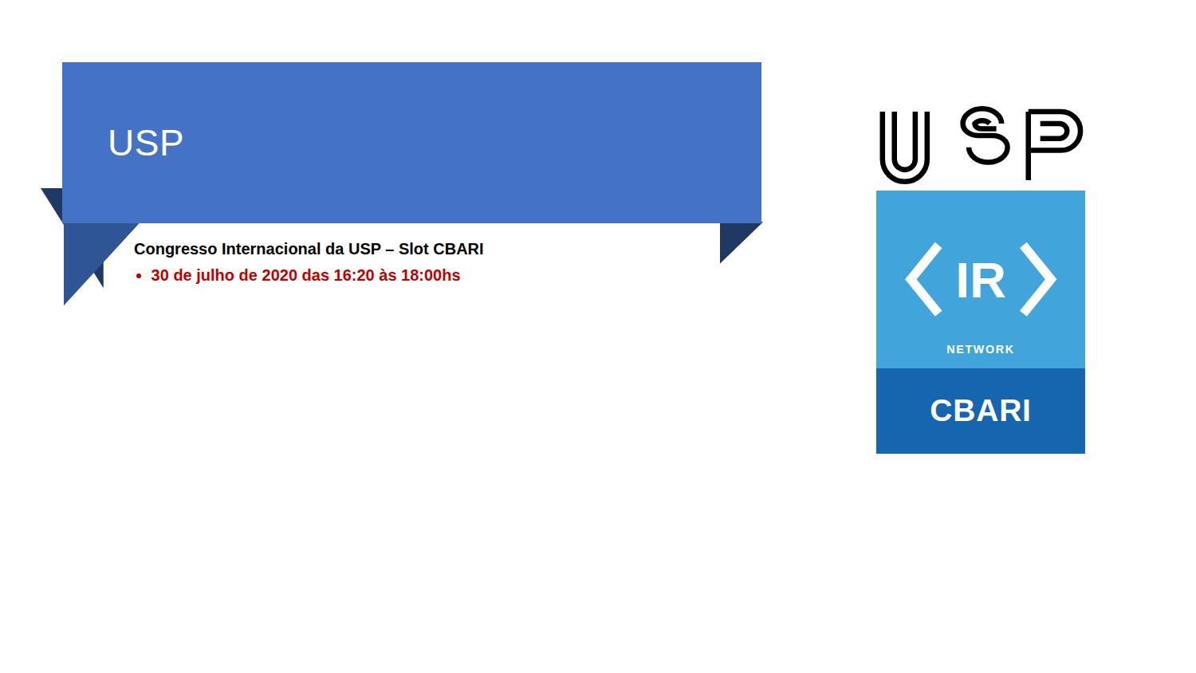USP
Congresso Internacional da USP – Slot CBARI
30 de julho de 2020 das 16:20 às 18:00hs
IR
NETWORK
CBARI